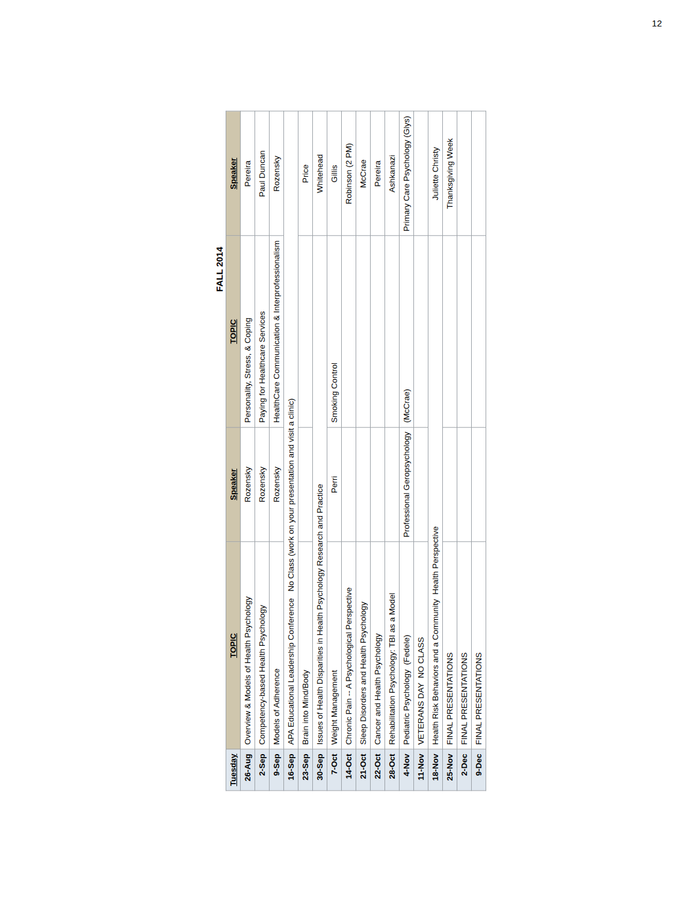12
| | | | FALL 2014 |
| Tuesday | TOPIC | Speaker | TOPIC | Speaker |
| 26-Aug | Overview & Models of Health Psychology | Rozensky | Personality, Stress, & Coping | Pereira |
| 2-Sep | Competency-based Health Psychology | Rozensky | Paying for Healthcare Services | Paul Duncan |
| 9-Sep | Models of Adherence | Rozensky | HealthCare Communication & Interprofessionalism | Rozensky |
| 16-Sep | APA Educational Leadership Conference No Class (work on your presentation and visit a clinic) |
| 23-Sep | Brain into Mind/Body | | | Price |
| 30-Sep | Issues of Health Disparities in Health Psychology Research and Practice | Whitehead |
| 7-Oct | Weight Management | Perri | Smoking Control | Gillis |
| 14-Oct | Chronic Pain -- A Psychological Perspective | | | Robinson (2 PM) |
| 21-Oct | Sleep Disorders and Health Psychology | | | McCrae |
| 22-Oct | Cancer and Health Psychology | | | Pereira |
| 28-Oct | Rehabilitation Psychology: TBI as a Model | | | Ashkanazi |
| 4-Nov | Pediatric Psychology (Fedele) | Professional Geropsychology | (McCrae) | Primary Care Psychology (Glys) |
| 11-Nov | VETERANS DAY NO CLASS | | | |
| 18-Nov | Health Risk Behaviors and a Community Health Perspective | Juliette Christy |
| 25-Nov | FINAL PRESENTATIONS | | | Thanksgiving Week |
| 2-Dec | FINAL PRESENTATIONS | | | |
| 9-Dec | FINAL PRESENTATIONS | | | |